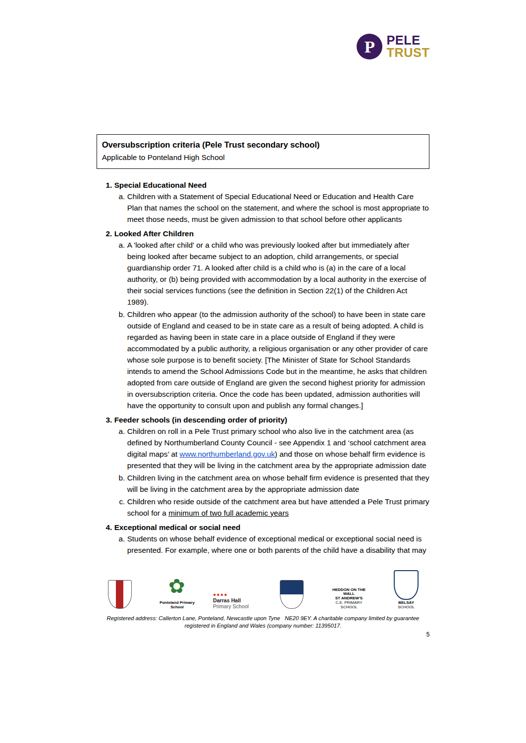P
PELE TRUST
Oversubscription criteria (Pele Trust secondary school)
Applicable to Ponteland High School
Special Educational Need
Children with a Statement of Special Educational Need or Education and Health Care Plan that names the school on the statement, and where the school is most appropriate to meet those needs, must be given admission to that school before other applicants
Looked After Children
A 'looked after child' or a child who was previously looked after but immediately after being looked after became subject to an adoption, child arrangements, or special guardianship order 71. A looked after child is a child who is (a) in the care of a local authority, or (b) being provided with accommodation by a local authority in the exercise of their social services functions (see the definition in Section 22(1) of the Children Act 1989).
Children who appear (to the admission authority of the school) to have been in state care outside of England and ceased to be in state care as a result of being adopted. A child is regarded as having been in state care in a place outside of England if they were accommodated by a public authority, a religious organisation or any other provider of care whose sole purpose is to benefit society. [The Minister of State for School Standards intends to amend the School Admissions Code but in the meantime, he asks that children adopted from care outside of England are given the second highest priority for admission in oversubscription criteria. Once the code has been updated, admission authorities will have the opportunity to consult upon and publish any formal changes.]
Feeder schools (in descending order of priority)
Children on roll in a Pele Trust primary school who also live in the catchment area (as defined by Northumberland County Council - see Appendix 1 and ‘school catchment area digital maps’ at www.northumberland.gov.uk) and those on whose behalf firm evidence is presented that they will be living in the catchment area by the appropriate admission date
Children living in the catchment area on whose behalf firm evidence is presented that they will be living in the catchment area by the appropriate admission date
Children who reside outside of the catchment area but have attended a Pele Trust primary school for a minimum of two full academic years
Exceptional medical or social need
Students on whose behalf evidence of exceptional medical or exceptional social need is presented. For example, where one or both parents of the child have a disability that may
✿
Ponteland Primary School
●●●●
Darras Hall
Primary School
HEDDON ON THE WALL
ST ANDREW'S
C.E. PRIMARY SCHOOL
BELSAY
SCHOOL
Registered address: Callerton Lane, Ponteland, Newcastle upon Tyne NE20 9EY. A charitable company limited by guarantee registered in England and Wales (company number: 11395017.
5